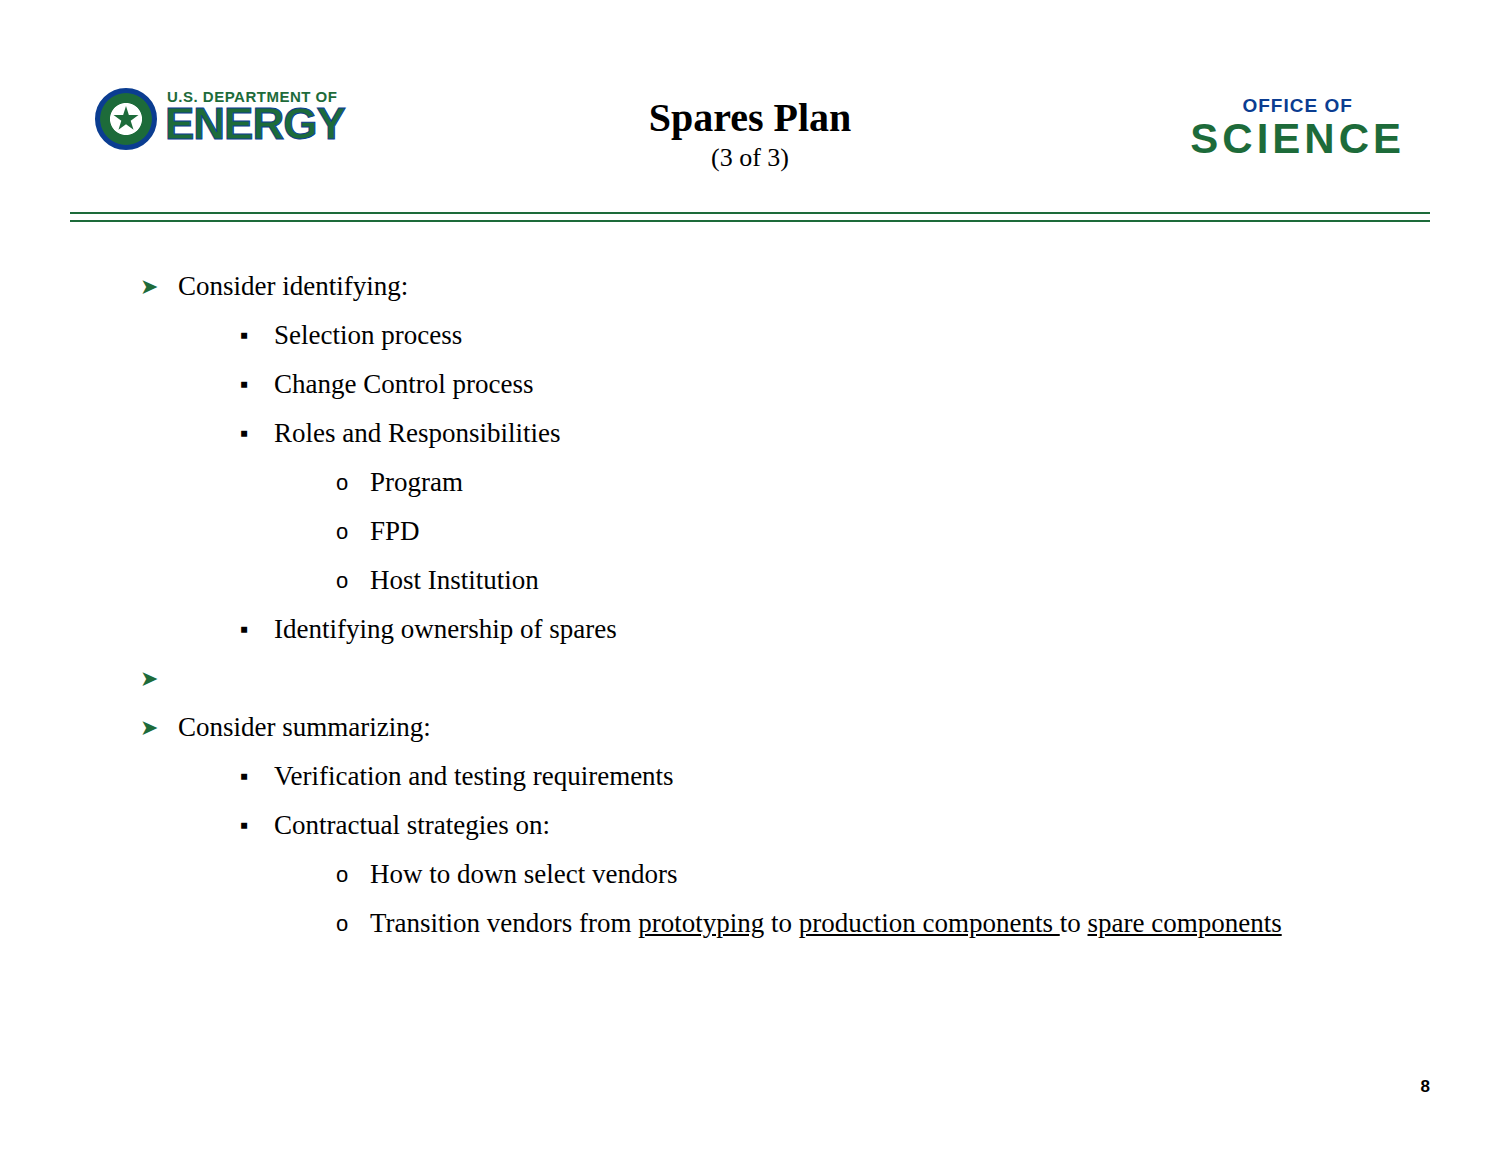U.S. DEPARTMENT OF
ENERGY
Spares Plan
(3 of 3)
OFFICE OF
SCIENCE
Consider identifying:
Selection process
Change Control process
Roles and Responsibilities
Program
FPD
Host Institution
Identifying ownership of spares
Consider summarizing:
Verification and testing requirements
Contractual strategies on:
How to down select vendors
Transition vendors from prototyping to production components to spare components
8